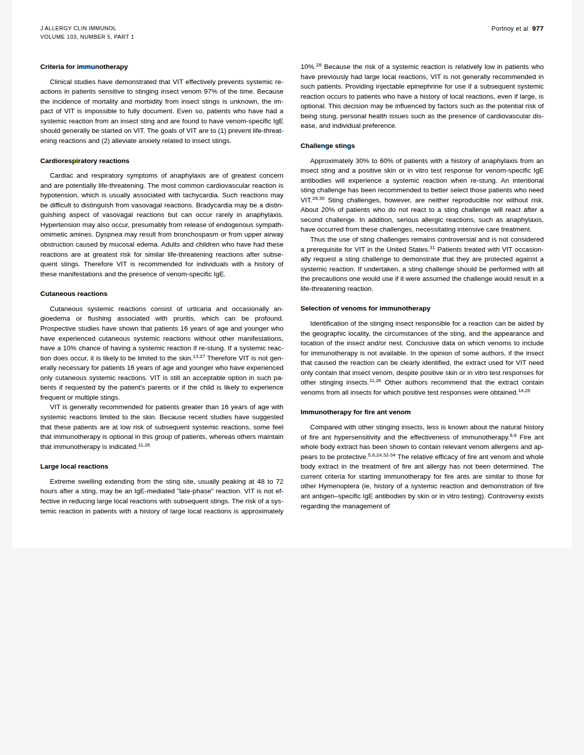J Allergy Clin Immunol
Volume 103, Number 5, Part 1
Portnoy et al 977
Criteria for immunotherapy
Clinical studies have demonstrated that VIT effectively prevents systemic reactions in patients sensitive to stinging insect venom 97% of the time. Because the incidence of mortality and morbidity from insect stings is unknown, the impact of VIT is impossible to fully document. Even so, patients who have had a systemic reaction from an insect sting and are found to have venom-specific IgE should generally be started on VIT. The goals of VIT are to (1) prevent life-threatening reactions and (2) alleviate anxiety related to insect stings.
Cardiorespiratory reactions
Cardiac and respiratory symptoms of anaphylaxis are of greatest concern and are potentially life-threatening. The most common cardiovascular reaction is hypotension, which is usually associated with tachycardia. Such reactions may be difficult to distinguish from vasovagal reactions. Bradycardia may be a distinguishing aspect of vasovagal reactions but can occur rarely in anaphylaxis. Hypertension may also occur, presumably from release of endogenous sympathomimetic amines. Dyspnea may result from bronchospasm or from upper airway obstruction caused by mucosal edema. Adults and children who have had these reactions are at greatest risk for similar life-threatening reactions after subsequent stings. Therefore VIT is recommended for individuals with a history of these manifestations and the presence of venom-specific IgE.
Cutaneous reactions
Cutaneous systemic reactions consist of urticaria and occasionally angioedema or flushing associated with pruritis, which can be profound. Prospective studies have shown that patients 16 years of age and younger who have experienced cutaneous systemic reactions without other manifestations, have a 10% chance of having a systemic reaction if re-stung. If a systemic reaction does occur, it is likely to be limited to the skin.13,27 Therefore VIT is not generally necessary for patients 16 years of age and younger who have experienced only cutaneous systemic reactions. VIT is still an acceptable option in such patients if requested by the patient's parents or if the child is likely to experience frequent or multiple stings.
VIT is generally recommended for patients greater than 16 years of age with systemic reactions limited to the skin. Because recent studies have suggested that these patients are at low risk of subsequent systemic reactions, some feel that immunotherapy is optional in this group of patients, whereas others maintain that immunotherapy is indicated.11,26
Large local reactions
Extreme swelling extending from the sting site, usually peaking at 48 to 72 hours after a sting, may be an IgE-mediated "late-phase" reaction. VIT is not effective in reducing large local reactions with subsequent stings. The risk of a systemic reaction in patients with a history of large local reactions is approximately 10%.28 Because the risk of a systemic reaction is relatively low in patients who have previously had large local reactions, VIT is not generally recommended in such patients. Providing injectable epinephrine for use if a subsequent systemic reaction occurs to patients who have a history of local reactions, even if large, is optional. This decision may be influenced by factors such as the potential risk of being stung, personal health issues such as the presence of cardiovascular disease, and individual preference.
Challenge stings
Approximately 30% to 60% of patients with a history of anaphylaxis from an insect sting and a positive skin or in vitro test response for venom-specific IgE antibodies will experience a systemic reaction when re-stung. An intentional sting challenge has been recommended to better select those patients who need VIT.29,30 Sting challenges, however, are neither reproducible nor without risk. About 20% of patients who do not react to a sting challenge will react after a second challenge. In addition, serious allergic reactions, such as anaphylaxis, have occurred from these challenges, necessitating intensive care treatment.
Thus the use of sting challenges remains controversial and is not considered a prerequisite for VIT in the United States.31 Patients treated with VIT occasionally request a sting challenge to demonstrate that they are protected against a systemic reaction. If undertaken, a sting challenge should be performed with all the precautions one would use if it were assumed the challenge would result in a life-threatening reaction.
Selection of venoms for immunotherapy
Identification of the stinging insect responsible for a reaction can be aided by the geographic locality, the circumstances of the sting, and the appearance and location of the insect and/or nest. Conclusive data on which venoms to include for immunotherapy is not available. In the opinion of some authors, if the insect that caused the reaction can be clearly identified, the extract used for VIT need only contain that insect venom, despite positive skin or in vitro test responses for other stinging insects.11,26 Other authors recommend that the extract contain venoms from all insects for which positive test responses were obtained.14,25
Immunotherapy for fire ant venom
Compared with other stinging insects, less is known about the natural history of fire ant hypersensitivity and the effectiveness of immunotherapy.8,9 Fire ant whole body extract has been shown to contain relevant venom allergens and appears to be protective.5,6,24,32-34 The relative efficacy of fire ant venom and whole body extract in the treatment of fire ant allergy has not been determined. The current criteria for starting immunotherapy for fire ants are similar to those for other Hymenoptera (ie, history of a systemic reaction and demonstration of fire ant antigen–specific IgE antibodies by skin or in vitro testing). Controversy exists regarding the management of